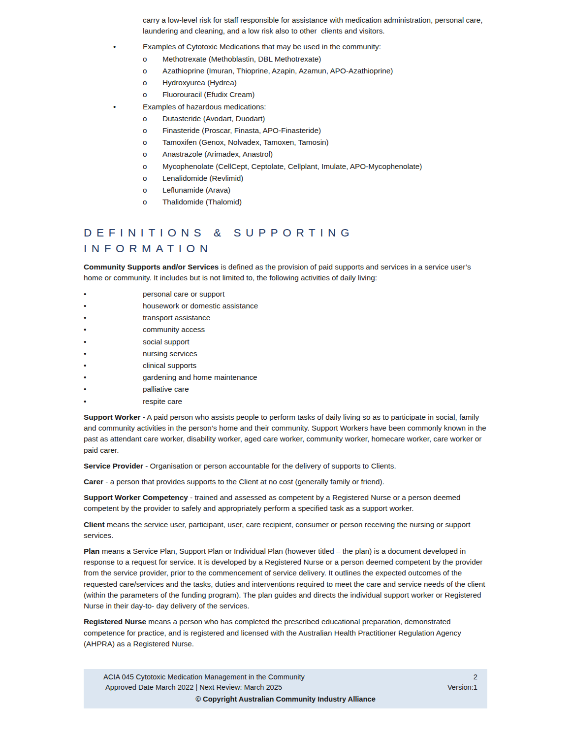carry a low-level risk for staff responsible for assistance with medication administration, personal care, laundering and cleaning, and a low risk also to other clients and visitors.
•
Examples of Cytotoxic Medications that may be used in the community:
o
Methotrexate (Methoblastin, DBL Methotrexate)
o
Azathioprine (Imuran, Thioprine, Azapin, Azamun, APO-Azathioprine)
o
Hydroxyurea (Hydrea)
o
Fluorouracil (Efudix Cream)
•
Examples of hazardous medications:
o
Dutasteride (Avodart, Duodart)
o
Finasteride (Proscar, Finasta, APO-Finasteride)
o
Tamoxifen (Genox, Nolvadex, Tamoxen, Tamosin)
o
Anastrazole (Arimadex, Anastrol)
o
Mycophenolate (CellCept, Ceptolate, Cellplant, Imulate, APO-Mycophenolate)
o
Lenalidomide (Revlimid)
o
Leflunamide (Arava)
o
Thalidomide (Thalomid)
DEFINITIONS & SUPPORTING INFORMATION
Community Supports and/or Services is defined as the provision of paid supports and services in a service user’s home or community. It includes but is not limited to, the following activities of daily living:
•
personal care or support
•
housework or domestic assistance
•
transport assistance
•
community access
•
social support
•
nursing services
•
clinical supports
•
gardening and home maintenance
•
palliative care
•
respite care
Support Worker - A paid person who assists people to perform tasks of daily living so as to participate in social, family and community activities in the person’s home and their community. Support Workers have been commonly known in the past as attendant care worker, disability worker, aged care worker, community worker, homecare worker, care worker or paid carer.
Service Provider - Organisation or person accountable for the delivery of supports to Clients.
Carer - a person that provides supports to the Client at no cost (generally family or friend).
Support Worker Competency - trained and assessed as competent by a Registered Nurse or a person deemed competent by the provider to safely and appropriately perform a specified task as a support worker.
Client means the service user, participant, user, care recipient, consumer or person receiving the nursing or support services.
Plan means a Service Plan, Support Plan or Individual Plan (however titled – the plan) is a document developed in response to a request for service. It is developed by a Registered Nurse or a person deemed competent by the provider from the service provider, prior to the commencement of service delivery. It outlines the expected outcomes of the requested care/services and the tasks, duties and interventions required to meet the care and service needs of the client (within the parameters of the funding program). The plan guides and directs the individual support worker or Registered Nurse in their day-to- day delivery of the services.
Registered Nurse means a person who has completed the prescribed educational preparation, demonstrated competence for practice, and is registered and licensed with the Australian Health Practitioner Regulation Agency (AHPRA) as a Registered Nurse.
ACIA 045 Cytotoxic Medication Management in the Community 2
Approved Date March 2022 | Next Review: March 2025 Version:1
© Copyright Australian Community Industry Alliance